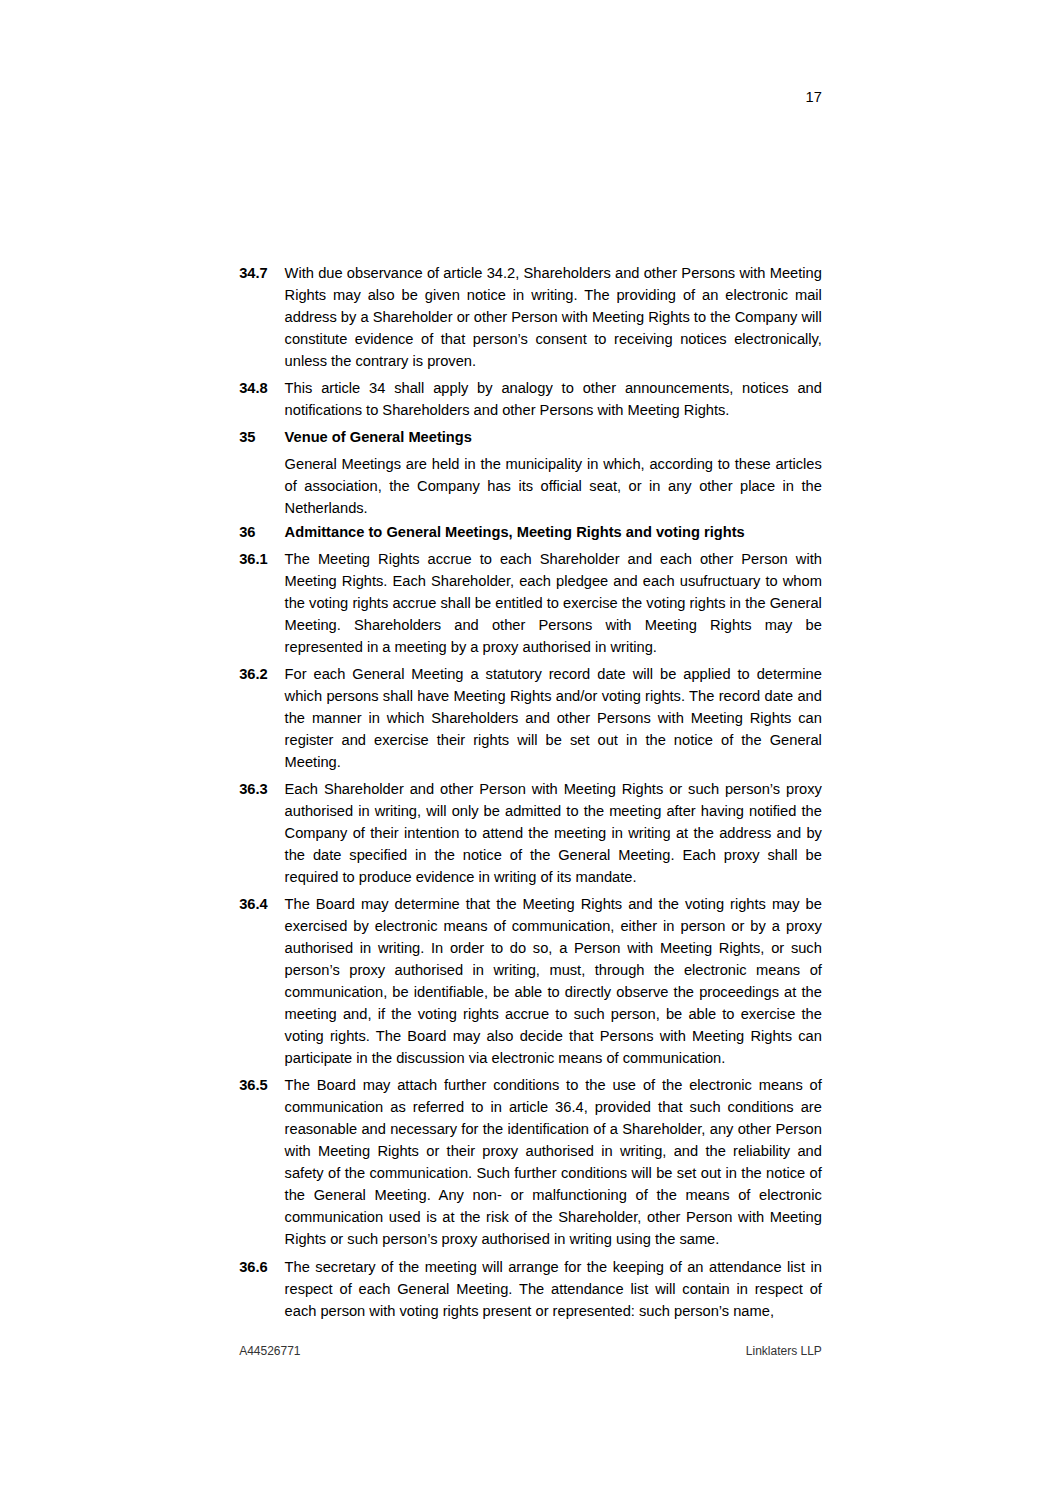17
34.7
With due observance of article 34.2, Shareholders and other Persons with Meeting Rights may also be given notice in writing. The providing of an electronic mail address by a Shareholder or other Person with Meeting Rights to the Company will constitute evidence of that person’s consent to receiving notices electronically, unless the contrary is proven.
34.8
This article 34 shall apply by analogy to other announcements, notices and notifications to Shareholders and other Persons with Meeting Rights.
35
Venue of General Meetings
General Meetings are held in the municipality in which, according to these articles of association, the Company has its official seat, or in any other place in the Netherlands.
36
Admittance to General Meetings, Meeting Rights and voting rights
36.1
The Meeting Rights accrue to each Shareholder and each other Person with Meeting Rights. Each Shareholder, each pledgee and each usufructuary to whom the voting rights accrue shall be entitled to exercise the voting rights in the General Meeting. Shareholders and other Persons with Meeting Rights may be represented in a meeting by a proxy authorised in writing.
36.2
For each General Meeting a statutory record date will be applied to determine which persons shall have Meeting Rights and/or voting rights. The record date and the manner in which Shareholders and other Persons with Meeting Rights can register and exercise their rights will be set out in the notice of the General Meeting.
36.3
Each Shareholder and other Person with Meeting Rights or such person’s proxy authorised in writing, will only be admitted to the meeting after having notified the Company of their intention to attend the meeting in writing at the address and by the date specified in the notice of the General Meeting. Each proxy shall be required to produce evidence in writing of its mandate.
36.4
The Board may determine that the Meeting Rights and the voting rights may be exercised by electronic means of communication, either in person or by a proxy authorised in writing. In order to do so, a Person with Meeting Rights, or such person’s proxy authorised in writing, must, through the electronic means of communication, be identifiable, be able to directly observe the proceedings at the meeting and, if the voting rights accrue to such person, be able to exercise the voting rights. The Board may also decide that Persons with Meeting Rights can participate in the discussion via electronic means of communication.
36.5
The Board may attach further conditions to the use of the electronic means of communication as referred to in article 36.4, provided that such conditions are reasonable and necessary for the identification of a Shareholder, any other Person with Meeting Rights or their proxy authorised in writing, and the reliability and safety of the communication. Such further conditions will be set out in the notice of the General Meeting. Any non- or malfunctioning of the means of electronic communication used is at the risk of the Shareholder, other Person with Meeting Rights or such person’s proxy authorised in writing using the same.
36.6
The secretary of the meeting will arrange for the keeping of an attendance list in respect of each General Meeting. The attendance list will contain in respect of each person with voting rights present or represented: such person’s name,
A44526771 Linklaters LLP